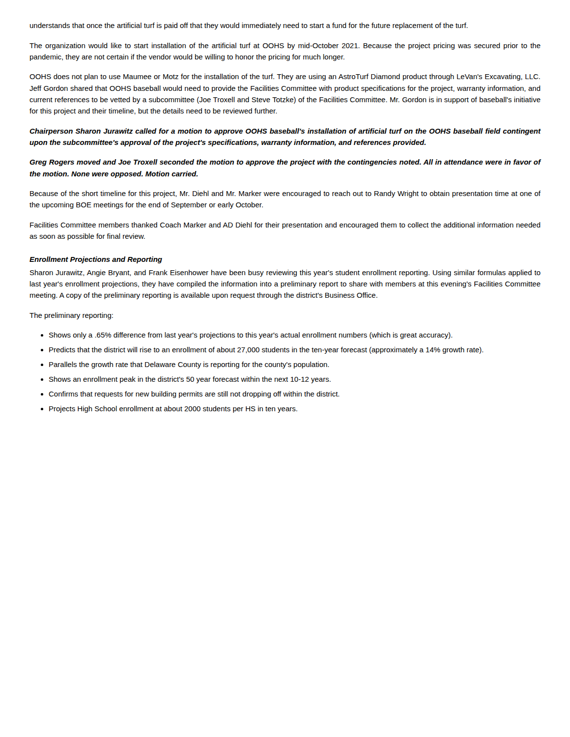understands that once the artificial turf is paid off that they would immediately need to start a fund for the future replacement of the turf.
The organization would like to start installation of the artificial turf at OOHS by mid-October 2021. Because the project pricing was secured prior to the pandemic, they are not certain if the vendor would be willing to honor the pricing for much longer.
OOHS does not plan to use Maumee or Motz for the installation of the turf. They are using an AstroTurf Diamond product through LeVan's Excavating, LLC. Jeff Gordon shared that OOHS baseball would need to provide the Facilities Committee with product specifications for the project, warranty information, and current references to be vetted by a subcommittee (Joe Troxell and Steve Totzke) of the Facilities Committee. Mr. Gordon is in support of baseball's initiative for this project and their timeline, but the details need to be reviewed further.
Chairperson Sharon Jurawitz called for a motion to approve OOHS baseball's installation of artificial turf on the OOHS baseball field contingent upon the subcommittee's approval of the project's specifications, warranty information, and references provided.
Greg Rogers moved and Joe Troxell seconded the motion to approve the project with the contingencies noted. All in attendance were in favor of the motion. None were opposed. Motion carried.
Because of the short timeline for this project, Mr. Diehl and Mr. Marker were encouraged to reach out to Randy Wright to obtain presentation time at one of the upcoming BOE meetings for the end of September or early October.
Facilities Committee members thanked Coach Marker and AD Diehl for their presentation and encouraged them to collect the additional information needed as soon as possible for final review.
Enrollment Projections and Reporting
Sharon Jurawitz, Angie Bryant, and Frank Eisenhower have been busy reviewing this year's student enrollment reporting. Using similar formulas applied to last year's enrollment projections, they have compiled the information into a preliminary report to share with members at this evening's Facilities Committee meeting. A copy of the preliminary reporting is available upon request through the district's Business Office.
The preliminary reporting:
Shows only a .65% difference from last year's projections to this year's actual enrollment numbers (which is great accuracy).
Predicts that the district will rise to an enrollment of about 27,000 students in the ten-year forecast (approximately a 14% growth rate).
Parallels the growth rate that Delaware County is reporting for the county's population.
Shows an enrollment peak in the district's 50 year forecast within the next 10-12 years.
Confirms that requests for new building permits are still not dropping off within the district.
Projects High School enrollment at about 2000 students per HS in ten years.